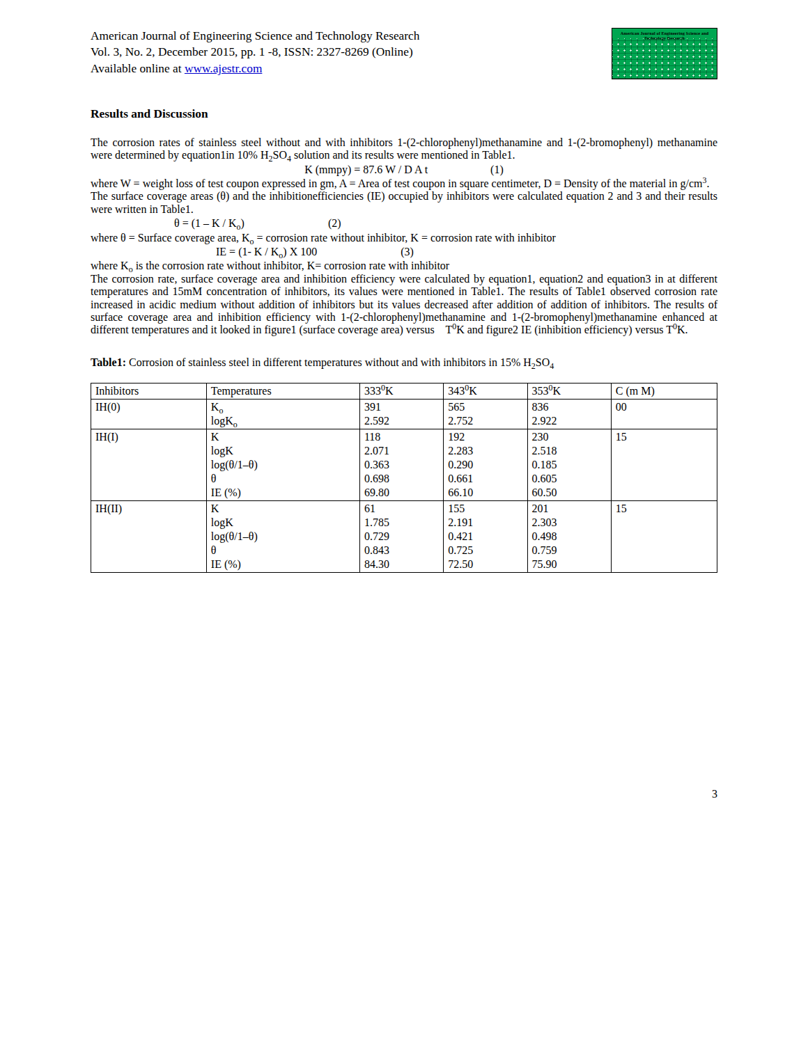American Journal of Engineering Science and Technology Research
Vol. 3, No. 2, December 2015, pp. 1 -8, ISSN: 2327-8269 (Online)
Available online at www.ajestr.com
American Journal of Engineering Science and Technology Research
Results and Discussion
The corrosion rates of stainless steel without and with inhibitors 1-(2-chlorophenyl)methanamine and 1-(2-bromophenyl) methanamine were determined by equation1in 10% H2SO4 solution and its results were mentioned in Table1.
K (mmpy) = 87.6 W / D A t(1)
where W = weight loss of test coupon expressed in gm, A = Area of test coupon in square centimeter, D = Density of the material in g/cm3.
The surface coverage areas (θ) and the inhibitionefficiencies (IE) occupied by inhibitors were calculated equation 2 and 3 and their results were written in Table1.
θ = (1 – K / Ko)(2)
where θ = Surface coverage area, Ko = corrosion rate without inhibitor, K = corrosion rate with inhibitor
IE = (1- K / Ko) X 100(3)
where Ko is the corrosion rate without inhibitor, K= corrosion rate with inhibitor
The corrosion rate, surface coverage area and inhibition efficiency were calculated by equation1, equation2 and equation3 in at different temperatures and 15mM concentration of inhibitors, its values were mentioned in Table1. The results of Table1 observed corrosion rate increased in acidic medium without addition of inhibitors but its values decreased after addition of addition of inhibitors. The results of surface coverage area and inhibition efficiency with 1-(2-chlorophenyl)methanamine and 1-(2-bromophenyl)methanamine enhanced at different temperatures and it looked in figure1 (surface coverage area) versus T0K and figure2 IE (inhibition efficiency) versus T0K.
Table1: Corrosion of stainless steel in different temperatures without and with inhibitors in 15% H2SO4
| Inhibitors | Temperatures | 333 0 K | 343 0 K | 353 0 K | C (m M) |
| --- | --- | --- | --- | --- | --- |
| IH(0) | K o logK o | 391 2.592 | 565 2.752 | 836 2.922 | 00 |
| IH(I) | K logK log(θ/1–θ) θ IE (%) | 118 2.071 0.363 0.698 69.80 | 192 2.283 0.290 0.661 66.10 | 230 2.518 0.185 0.605 60.50 | 15 |
| IH(II) | K logK log(θ/1–θ) θ IE (%) | 61 1.785 0.729 0.843 84.30 | 155 2.191 0.421 0.725 72.50 | 201 2.303 0.498 0.759 75.90 | 15 |
3